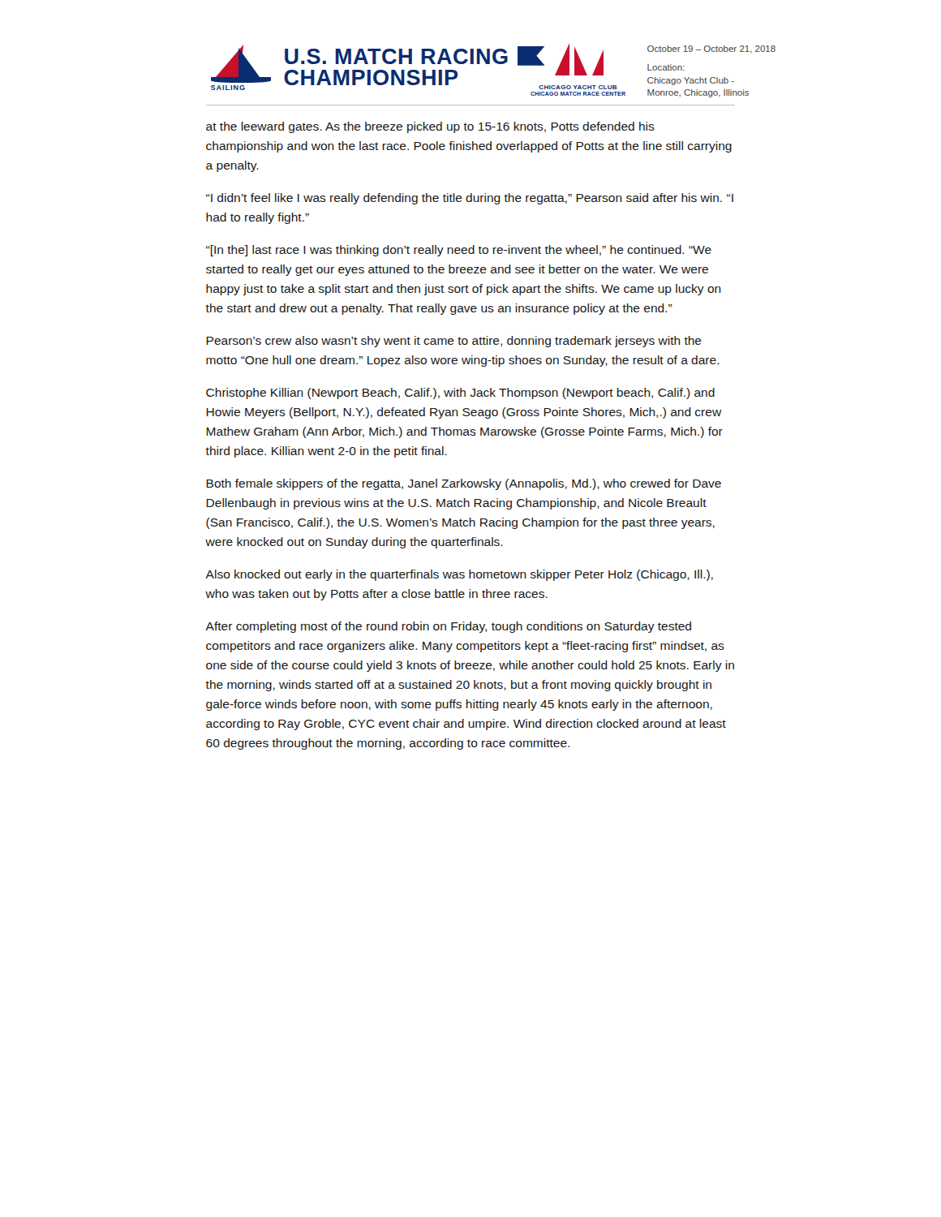SAILING
U.S. MATCH RACING
CHAMPIONSHIP
CHICAGO YACHT CLUB
CHICAGO MATCH RACE CENTER
October 19 – October 21, 2018
Location:
Chicago Yacht Club -
Monroe, Chicago, Illinois
at the leeward gates. As the breeze picked up to 15-16 knots, Potts defended his championship and won the last race. Poole finished overlapped of Potts at the line still carrying a penalty.
“I didn’t feel like I was really defending the title during the regatta,” Pearson said after his win. “I had to really fight.”
“[In the] last race I was thinking don’t really need to re-invent the wheel,” he continued. “We started to really get our eyes attuned to the breeze and see it better on the water. We were happy just to take a split start and then just sort of pick apart the shifts. We came up lucky on the start and drew out a penalty. That really gave us an insurance policy at the end.”
Pearson’s crew also wasn’t shy went it came to attire, donning trademark jerseys with the motto “One hull one dream.” Lopez also wore wing-tip shoes on Sunday, the result of a dare.
Christophe Killian (Newport Beach, Calif.), with Jack Thompson (Newport beach, Calif.) and Howie Meyers (Bellport, N.Y.), defeated Ryan Seago (Gross Pointe Shores, Mich,.) and crew Mathew Graham (Ann Arbor, Mich.) and Thomas Marowske (Grosse Pointe Farms, Mich.) for third place. Killian went 2-0 in the petit final.
Both female skippers of the regatta, Janel Zarkowsky (Annapolis, Md.), who crewed for Dave Dellenbaugh in previous wins at the U.S. Match Racing Championship, and Nicole Breault (San Francisco, Calif.), the U.S. Women’s Match Racing Champion for the past three years, were knocked out on Sunday during the quarterfinals.
Also knocked out early in the quarterfinals was hometown skipper Peter Holz (Chicago, Ill.), who was taken out by Potts after a close battle in three races.
After completing most of the round robin on Friday, tough conditions on Saturday tested competitors and race organizers alike. Many competitors kept a “fleet-racing first” mindset, as one side of the course could yield 3 knots of breeze, while another could hold 25 knots. Early in the morning, winds started off at a sustained 20 knots, but a front moving quickly brought in gale-force winds before noon, with some puffs hitting nearly 45 knots early in the afternoon, according to Ray Groble, CYC event chair and umpire. Wind direction clocked around at least 60 degrees throughout the morning, according to race committee.